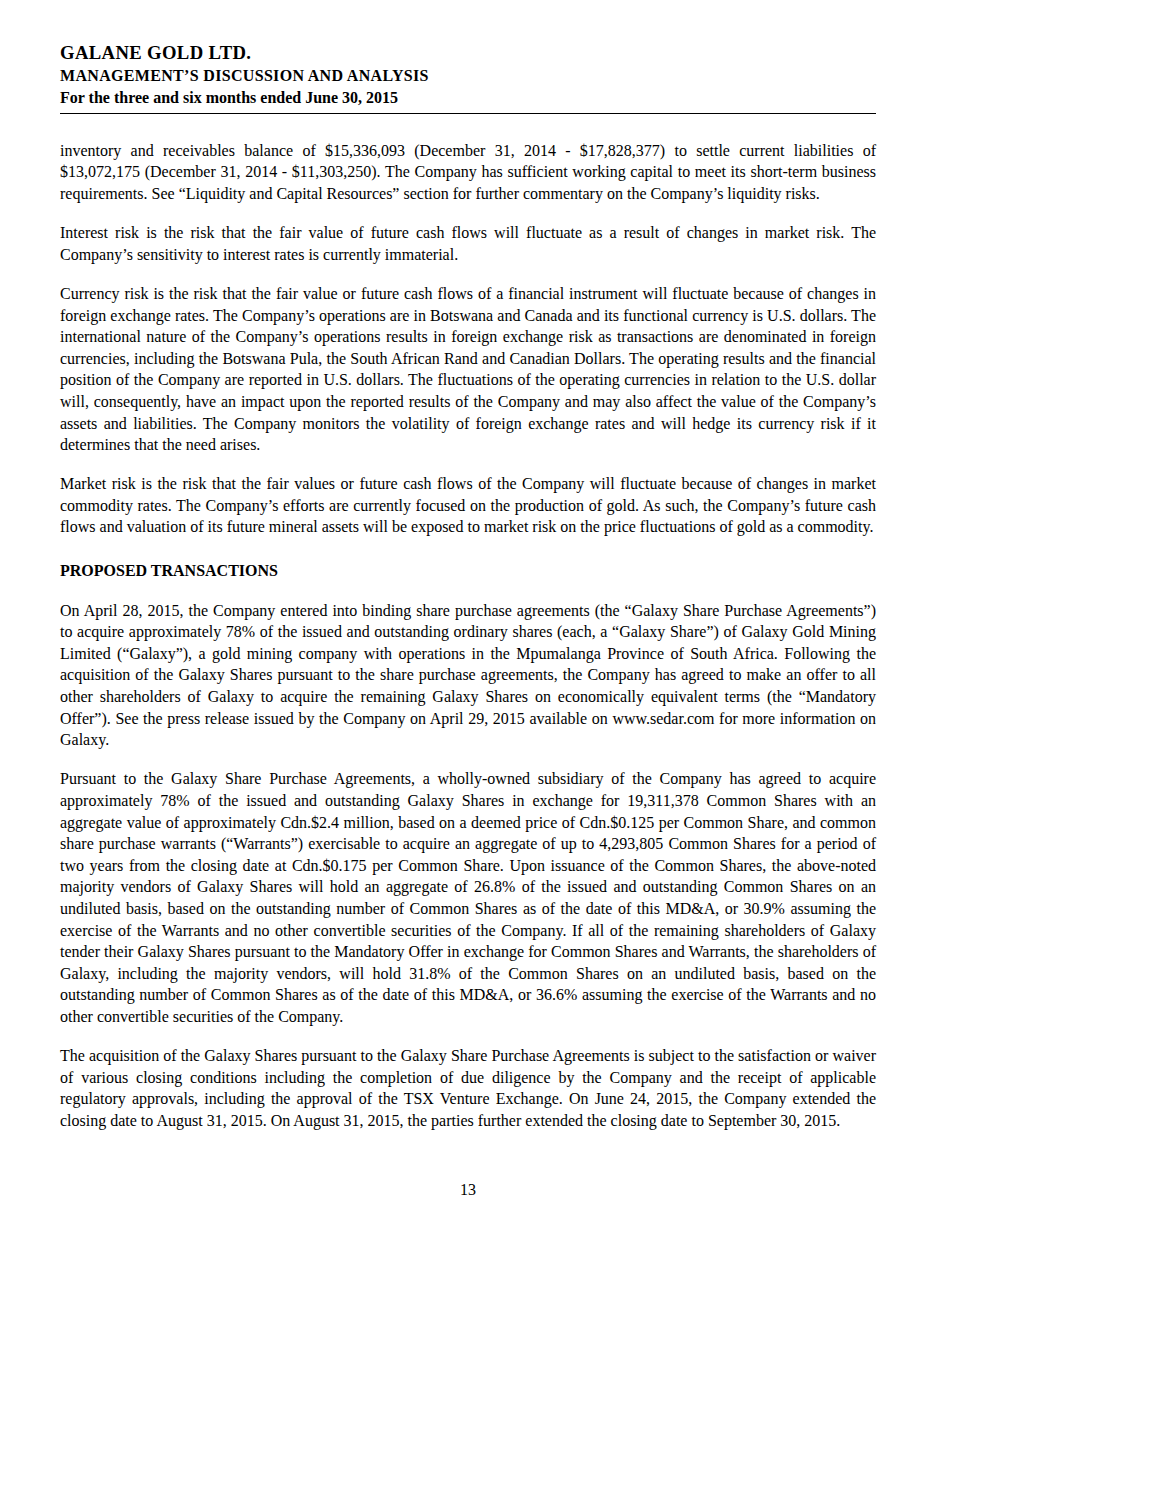GALANE GOLD LTD.
MANAGEMENT’S DISCUSSION AND ANALYSIS
For the three and six months ended June 30, 2015
inventory and receivables balance of $15,336,093 (December 31, 2014 - $17,828,377) to settle current liabilities of $13,072,175 (December 31, 2014 - $11,303,250). The Company has sufficient working capital to meet its short-term business requirements. See “Liquidity and Capital Resources” section for further commentary on the Company’s liquidity risks.
Interest risk is the risk that the fair value of future cash flows will fluctuate as a result of changes in market risk. The Company’s sensitivity to interest rates is currently immaterial.
Currency risk is the risk that the fair value or future cash flows of a financial instrument will fluctuate because of changes in foreign exchange rates. The Company’s operations are in Botswana and Canada and its functional currency is U.S. dollars. The international nature of the Company’s operations results in foreign exchange risk as transactions are denominated in foreign currencies, including the Botswana Pula, the South African Rand and Canadian Dollars. The operating results and the financial position of the Company are reported in U.S. dollars. The fluctuations of the operating currencies in relation to the U.S. dollar will, consequently, have an impact upon the reported results of the Company and may also affect the value of the Company’s assets and liabilities. The Company monitors the volatility of foreign exchange rates and will hedge its currency risk if it determines that the need arises.
Market risk is the risk that the fair values or future cash flows of the Company will fluctuate because of changes in market commodity rates. The Company’s efforts are currently focused on the production of gold. As such, the Company’s future cash flows and valuation of its future mineral assets will be exposed to market risk on the price fluctuations of gold as a commodity.
Proposed Transactions
On April 28, 2015, the Company entered into binding share purchase agreements (the “Galaxy Share Purchase Agreements”) to acquire approximately 78% of the issued and outstanding ordinary shares (each, a “Galaxy Share”) of Galaxy Gold Mining Limited (“Galaxy”), a gold mining company with operations in the Mpumalanga Province of South Africa. Following the acquisition of the Galaxy Shares pursuant to the share purchase agreements, the Company has agreed to make an offer to all other shareholders of Galaxy to acquire the remaining Galaxy Shares on economically equivalent terms (the “Mandatory Offer”). See the press release issued by the Company on April 29, 2015 available on www.sedar.com for more information on Galaxy.
Pursuant to the Galaxy Share Purchase Agreements, a wholly-owned subsidiary of the Company has agreed to acquire approximately 78% of the issued and outstanding Galaxy Shares in exchange for 19,311,378 Common Shares with an aggregate value of approximately Cdn.$2.4 million, based on a deemed price of Cdn.$0.125 per Common Share, and common share purchase warrants (“Warrants”) exercisable to acquire an aggregate of up to 4,293,805 Common Shares for a period of two years from the closing date at Cdn.$0.175 per Common Share. Upon issuance of the Common Shares, the above-noted majority vendors of Galaxy Shares will hold an aggregate of 26.8% of the issued and outstanding Common Shares on an undiluted basis, based on the outstanding number of Common Shares as of the date of this MD&A, or 30.9% assuming the exercise of the Warrants and no other convertible securities of the Company. If all of the remaining shareholders of Galaxy tender their Galaxy Shares pursuant to the Mandatory Offer in exchange for Common Shares and Warrants, the shareholders of Galaxy, including the majority vendors, will hold 31.8% of the Common Shares on an undiluted basis, based on the outstanding number of Common Shares as of the date of this MD&A, or 36.6% assuming the exercise of the Warrants and no other convertible securities of the Company.
The acquisition of the Galaxy Shares pursuant to the Galaxy Share Purchase Agreements is subject to the satisfaction or waiver of various closing conditions including the completion of due diligence by the Company and the receipt of applicable regulatory approvals, including the approval of the TSX Venture Exchange. On June 24, 2015, the Company extended the closing date to August 31, 2015. On August 31, 2015, the parties further extended the closing date to September 30, 2015.
13